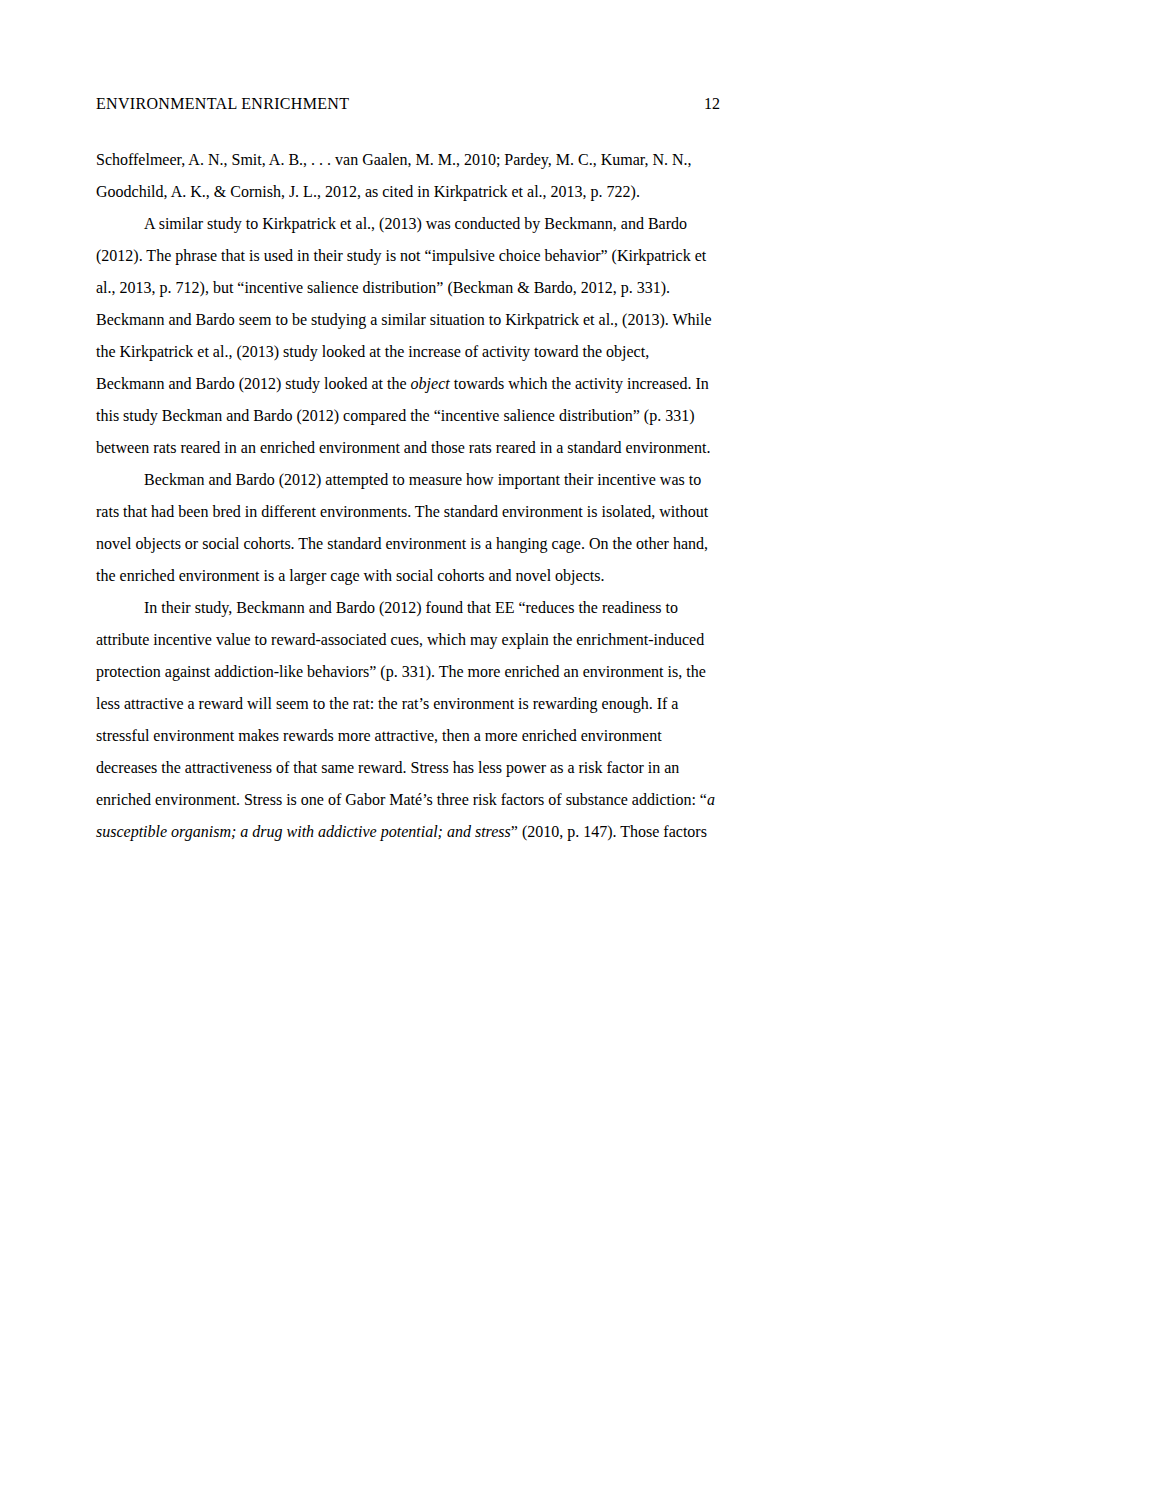Environmental Enrichment 12
Schoffelmeer, A. N., Smit, A. B., . . . van Gaalen, M. M., 2010; Pardey, M. C., Kumar, N. N., Goodchild, A. K., & Cornish, J. L., 2012, as cited in Kirkpatrick et al., 2013, p. 722).
A similar study to Kirkpatrick et al., (2013) was conducted by Beckmann, and Bardo (2012). The phrase that is used in their study is not “impulsive choice behavior” (Kirkpatrick et al., 2013, p. 712), but “incentive salience distribution” (Beckman & Bardo, 2012, p. 331). Beckmann and Bardo seem to be studying a similar situation to Kirkpatrick et al., (2013). While the Kirkpatrick et al., (2013) study looked at the increase of activity toward the object, Beckmann and Bardo (2012) study looked at the object towards which the activity increased. In this study Beckman and Bardo (2012) compared the “incentive salience distribution” (p. 331) between rats reared in an enriched environment and those rats reared in a standard environment.
Beckman and Bardo (2012) attempted to measure how important their incentive was to rats that had been bred in different environments. The standard environment is isolated, without novel objects or social cohorts. The standard environment is a hanging cage. On the other hand, the enriched environment is a larger cage with social cohorts and novel objects.
In their study, Beckmann and Bardo (2012) found that EE “reduces the readiness to attribute incentive value to reward-associated cues, which may explain the enrichment-induced protection against addiction-like behaviors” (p. 331). The more enriched an environment is, the less attractive a reward will seem to the rat: the rat’s environment is rewarding enough. If a stressful environment makes rewards more attractive, then a more enriched environment decreases the attractiveness of that same reward. Stress has less power as a risk factor in an enriched environment. Stress is one of Gabor Maté’s three risk factors of substance addiction: “a susceptible organism; a drug with addictive potential; and stress” (2010, p. 147). Those factors